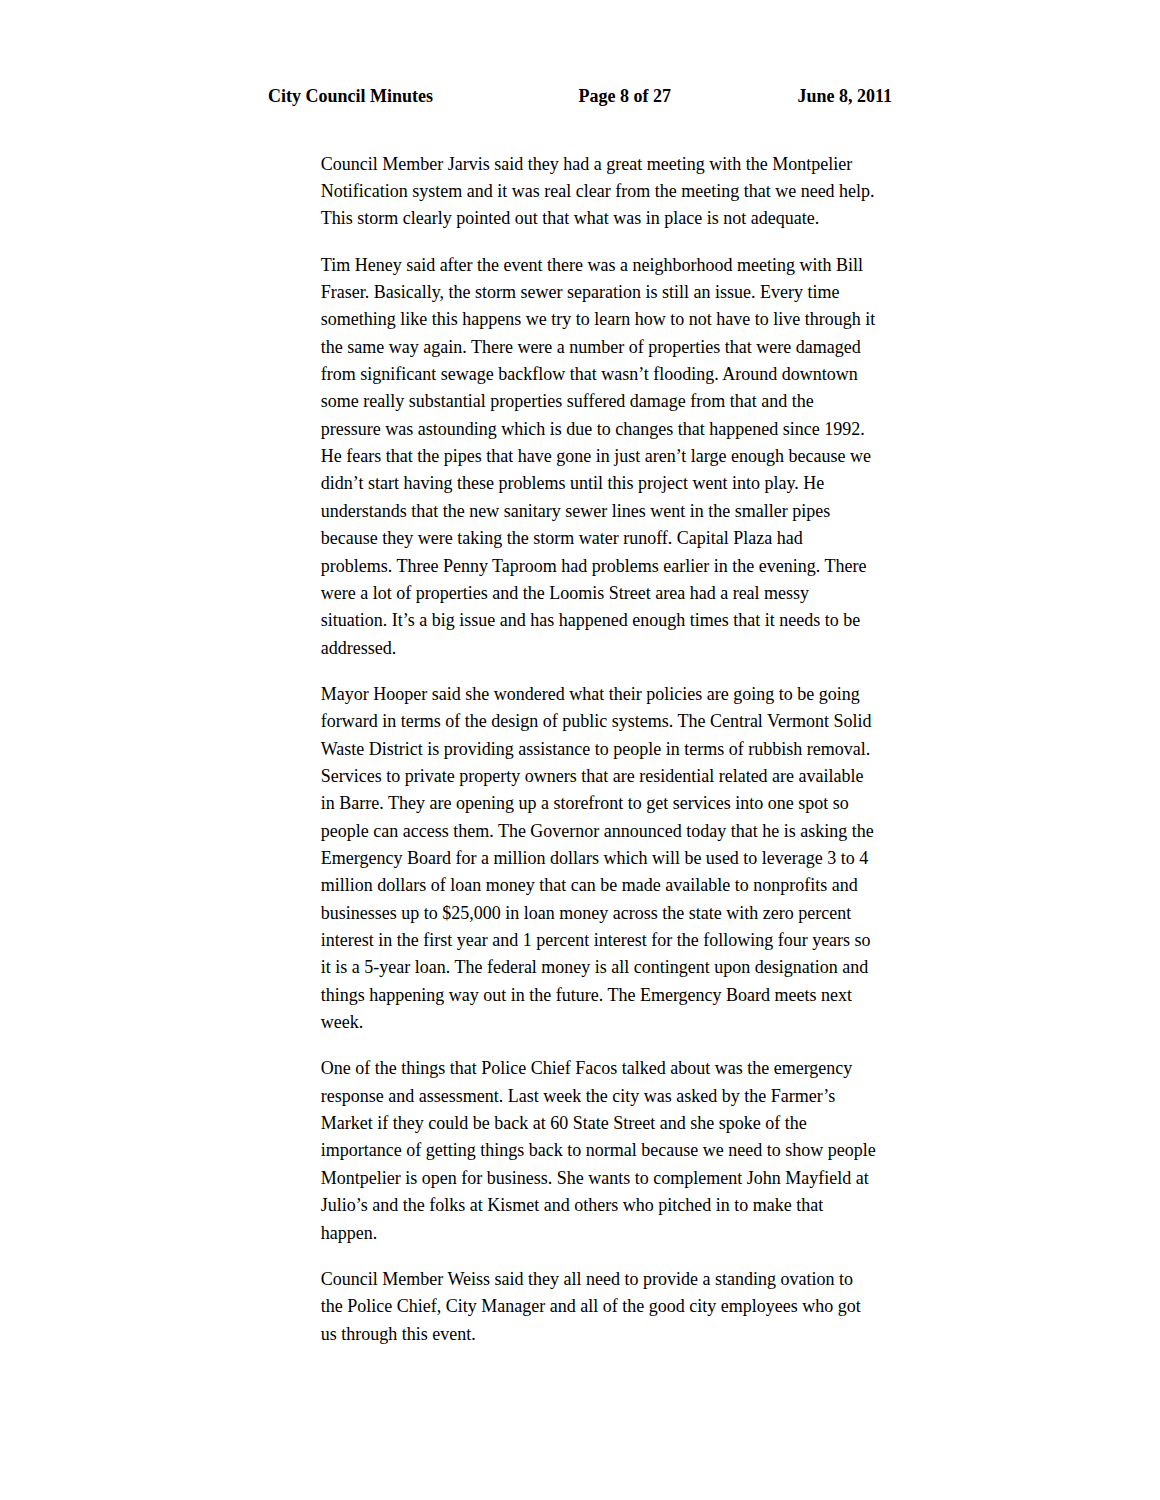City Council Minutes
Page 8 of 27
June 8, 2011
Council Member Jarvis said they had a great meeting with the Montpelier Notification system and it was real clear from the meeting that we need help. This storm clearly pointed out that what was in place is not adequate.
Tim Heney said after the event there was a neighborhood meeting with Bill Fraser. Basically, the storm sewer separation is still an issue. Every time something like this happens we try to learn how to not have to live through it the same way again. There were a number of properties that were damaged from significant sewage backflow that wasn’t flooding. Around downtown some really substantial properties suffered damage from that and the pressure was astounding which is due to changes that happened since 1992. He fears that the pipes that have gone in just aren’t large enough because we didn’t start having these problems until this project went into play. He understands that the new sanitary sewer lines went in the smaller pipes because they were taking the storm water runoff. Capital Plaza had problems. Three Penny Taproom had problems earlier in the evening. There were a lot of properties and the Loomis Street area had a real messy situation. It’s a big issue and has happened enough times that it needs to be addressed.
Mayor Hooper said she wondered what their policies are going to be going forward in terms of the design of public systems. The Central Vermont Solid Waste District is providing assistance to people in terms of rubbish removal. Services to private property owners that are residential related are available in Barre. They are opening up a storefront to get services into one spot so people can access them. The Governor announced today that he is asking the Emergency Board for a million dollars which will be used to leverage 3 to 4 million dollars of loan money that can be made available to nonprofits and businesses up to $25,000 in loan money across the state with zero percent interest in the first year and 1 percent interest for the following four years so it is a 5-year loan. The federal money is all contingent upon designation and things happening way out in the future. The Emergency Board meets next week.
One of the things that Police Chief Facos talked about was the emergency response and assessment. Last week the city was asked by the Farmer’s Market if they could be back at 60 State Street and she spoke of the importance of getting things back to normal because we need to show people Montpelier is open for business. She wants to complement John Mayfield at Julio’s and the folks at Kismet and others who pitched in to make that happen.
Council Member Weiss said they all need to provide a standing ovation to the Police Chief, City Manager and all of the good city employees who got us through this event.